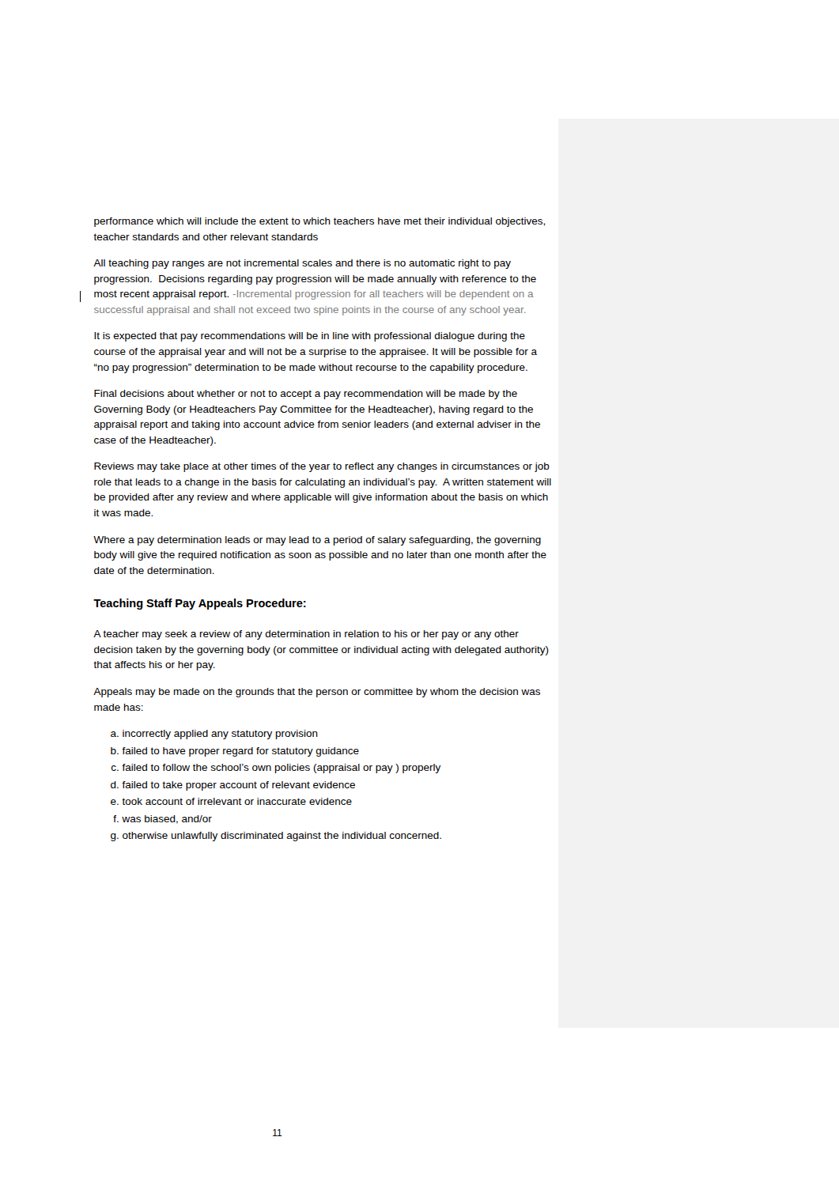performance which will include the extent to which teachers have met their individual objectives, teacher standards and other relevant standards
All teaching pay ranges are not incremental scales and there is no automatic right to pay progression. Decisions regarding pay progression will be made annually with reference to the most recent appraisal report. -Incremental progression for all teachers will be dependent on a successful appraisal and shall not exceed two spine points in the course of any school year.
It is expected that pay recommendations will be in line with professional dialogue during the course of the appraisal year and will not be a surprise to the appraisee. It will be possible for a “no pay progression” determination to be made without recourse to the capability procedure.
Final decisions about whether or not to accept a pay recommendation will be made by the Governing Body (or Headteachers Pay Committee for the Headteacher), having regard to the appraisal report and taking into account advice from senior leaders (and external adviser in the case of the Headteacher).
Reviews may take place at other times of the year to reflect any changes in circumstances or job role that leads to a change in the basis for calculating an individual’s pay. A written statement will be provided after any review and where applicable will give information about the basis on which it was made.
Where a pay determination leads or may lead to a period of salary safeguarding, the governing body will give the required notification as soon as possible and no later than one month after the date of the determination.
Teaching Staff Pay Appeals Procedure:
A teacher may seek a review of any determination in relation to his or her pay or any other decision taken by the governing body (or committee or individual acting with delegated authority) that affects his or her pay.
Appeals may be made on the grounds that the person or committee by whom the decision was made has:
incorrectly applied any statutory provision
failed to have proper regard for statutory guidance
failed to follow the school’s own policies (appraisal or pay ) properly
failed to take proper account of relevant evidence
took account of irrelevant or inaccurate evidence
was biased, and/or
otherwise unlawfully discriminated against the individual concerned.
11